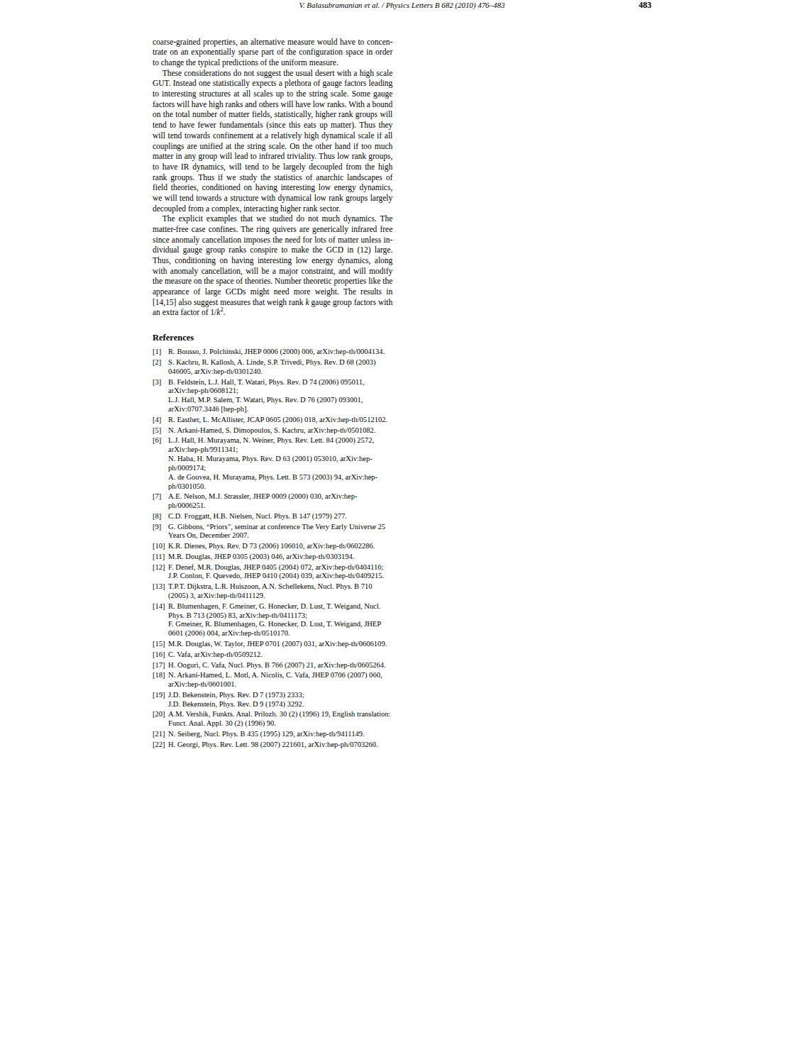V. Balasubramanian et al. / Physics Letters B 682 (2010) 476–483 483
coarse-grained properties, an alternative measure would have to concentrate on an exponentially sparse part of the configuration space in order to change the typical predictions of the uniform measure.
These considerations do not suggest the usual desert with a high scale GUT. Instead one statistically expects a plethora of gauge factors leading to interesting structures at all scales up to the string scale. Some gauge factors will have high ranks and others will have low ranks. With a bound on the total number of matter fields, statistically, higher rank groups will tend to have fewer fundamentals (since this eats up matter). Thus they will tend towards confinement at a relatively high dynamical scale if all couplings are unified at the string scale. On the other hand if too much matter in any group will lead to infrared triviality. Thus low rank groups, to have IR dynamics, will tend to be largely decoupled from the high rank groups. Thus if we study the statistics of anarchic landscapes of field theories, conditioned on having interesting low energy dynamics, we will tend towards a structure with dynamical low rank groups largely decoupled from a complex, interacting higher rank sector.
The explicit examples that we studied do not much dynamics. The matter-free case confines. The ring quivers are generically infrared free since anomaly cancellation imposes the need for lots of matter unless individual gauge group ranks conspire to make the GCD in (12) large. Thus, conditioning on having interesting low energy dynamics, along with anomaly cancellation, will be a major constraint, and will modify the measure on the space of theories. Number theoretic properties like the appearance of large GCDs might need more weight. The results in [14,15] also suggest measures that weigh rank k gauge group factors with an extra factor of 1/k2.
References
[1] R. Bousso, J. Polchinski, JHEP 0006 (2000) 006, arXiv:hep-th/0004134.
[2] S. Kachru, R. Kallosh, A. Linde, S.P. Trivedi, Phys. Rev. D 68 (2003) 046005, arXiv:hep-th/0301240.
[3] B. Feldstein, L.J. Hall, T. Watari, Phys. Rev. D 74 (2006) 095011, arXiv:hep-ph/0608121; L.J. Hall, M.P. Salem, T. Watari, Phys. Rev. D 76 (2007) 093001, arXiv:0707.3446 [hep-ph].
[4] R. Easther, L. McAllister, JCAP 0605 (2006) 018, arXiv:hep-th/0512102.
[5] N. Arkani-Hamed, S. Dimopoulos, S. Kachru, arXiv:hep-th/0501082.
[6] L.J. Hall, H. Murayama, N. Weiner, Phys. Rev. Lett. 84 (2000) 2572, arXiv:hep-ph/9911341; N. Haba, H. Murayama, Phys. Rev. D 63 (2001) 053010, arXiv:hep-ph/0009174; A. de Gouvea, H. Murayama, Phys. Lett. B 573 (2003) 94, arXiv:hep-ph/0301050.
[7] A.E. Nelson, M.J. Strassler, JHEP 0009 (2000) 030, arXiv:hep-ph/0006251.
[8] C.D. Froggatt, H.B. Nielsen, Nucl. Phys. B 147 (1979) 277.
[9] G. Gibbons, “Priors”, seminar at conference The Very Early Universe 25 Years On, December 2007.
[10] K.R. Dienes, Phys. Rev. D 73 (2006) 106010, arXiv:hep-th/0602286.
[11] M.R. Douglas, JHEP 0305 (2003) 046, arXiv:hep-th/0303194.
[12] F. Denef, M.R. Douglas, JHEP 0405 (2004) 072, arXiv:hep-th/0404116; J.P. Conlon, F. Quevedo, JHEP 0410 (2004) 039, arXiv:hep-th/0409215.
[13] T.P.T. Dijkstra, L.R. Huiszoon, A.N. Schellekens, Nucl. Phys. B 710 (2005) 3, arXiv:hep-th/0411129.
[14] R. Blumenhagen, F. Gmeiner, G. Honecker, D. Lust, T. Weigand, Nucl. Phys. B 713 (2005) 83, arXiv:hep-th/0411173; F. Gmeiner, R. Blumenhagen, G. Honecker, D. Lust, T. Weigand, JHEP 0601 (2006) 004, arXiv:hep-th/0510170.
[15] M.R. Douglas, W. Taylor, JHEP 0701 (2007) 031, arXiv:hep-th/0606109.
[16] C. Vafa, arXiv:hep-th/0509212.
[17] H. Ooguri, C. Vafa, Nucl. Phys. B 766 (2007) 21, arXiv:hep-th/0605264.
[18] N. Arkani-Hamed, L. Motl, A. Nicolis, C. Vafa, JHEP 0706 (2007) 060, arXiv:hep-th/0601001.
[19] J.D. Bekenstein, Phys. Rev. D 7 (1973) 2333; J.D. Bekenstein, Phys. Rev. D 9 (1974) 3292.
[20] A.M. Vershik, Funkts. Anal. Prilozh. 30 (2) (1996) 19, English translation: Funct. Anal. Appl. 30 (2) (1996) 90.
[21] N. Seiberg, Nucl. Phys. B 435 (1995) 129, arXiv:hep-th/9411149.
[22] H. Georgi, Phys. Rev. Lett. 98 (2007) 221601, arXiv:hep-ph/0703260.